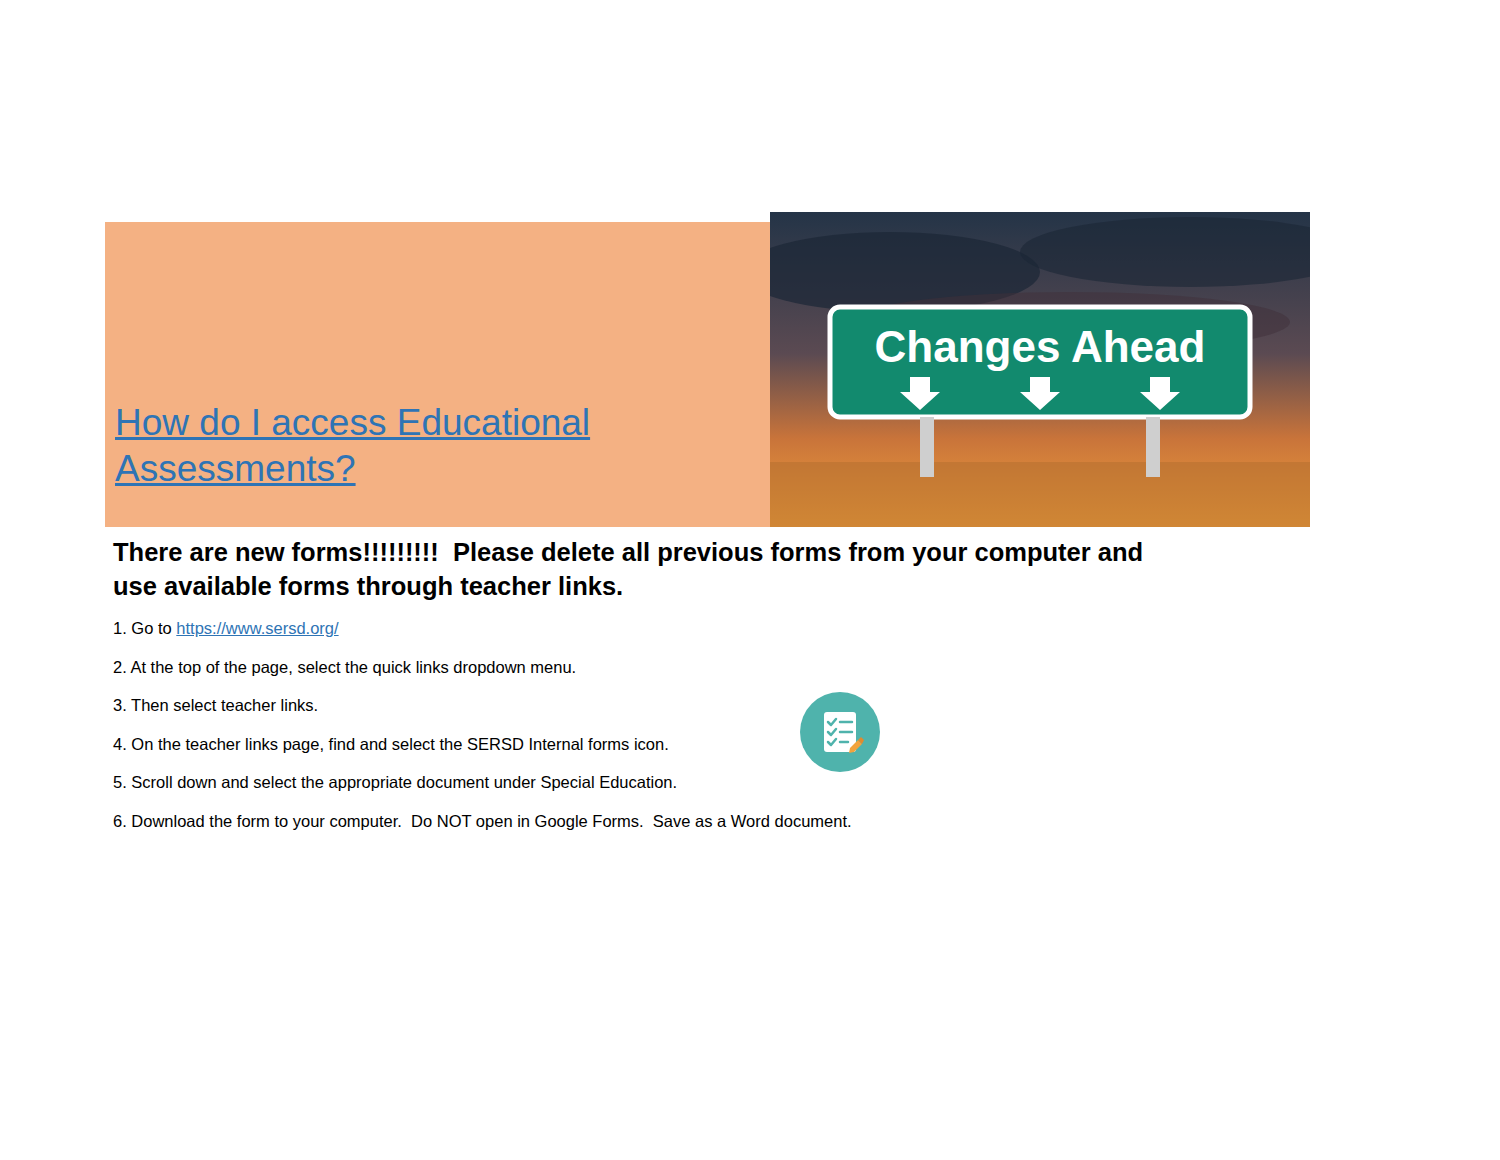How do I access Educational Assessments?
There are new forms!!!!!!!!! Please delete all previous forms from your computer and use available forms through teacher links.
1. Go to https://www.sersd.org/
2. At the top of the page, select the quick links dropdown menu.
3. Then select teacher links.
4. On the teacher links page, find and select the SERSD Internal forms icon.
5. Scroll down and select the appropriate document under Special Education.
6. Download the form to your computer. Do NOT open in Google Forms. Save as a Word document.